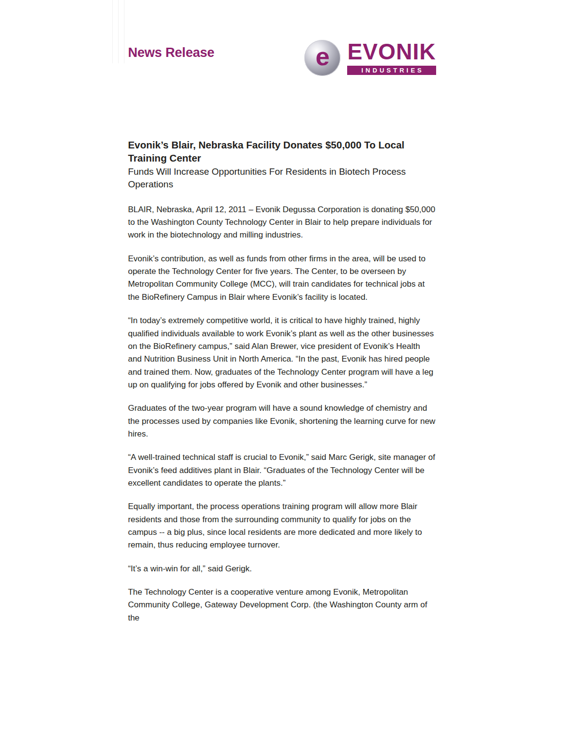News Release
EVONIK INDUSTRIES
Evonik’s Blair, Nebraska Facility Donates $50,000 To Local Training Center
Funds Will Increase Opportunities For Residents in Biotech Process Operations
BLAIR, Nebraska, April 12, 2011 – Evonik Degussa Corporation is donating $50,000 to the Washington County Technology Center in Blair to help prepare individuals for work in the biotechnology and milling industries.
Evonik’s contribution, as well as funds from other firms in the area, will be used to operate the Technology Center for five years. The Center, to be overseen by Metropolitan Community College (MCC), will train candidates for technical jobs at the BioRefinery Campus in Blair where Evonik’s facility is located.
“In today’s extremely competitive world, it is critical to have highly trained, highly qualified individuals available to work Evonik’s plant as well as the other businesses on the BioRefinery campus,” said Alan Brewer, vice president of Evonik’s Health and Nutrition Business Unit in North America. “In the past, Evonik has hired people and trained them. Now, graduates of the Technology Center program will have a leg up on qualifying for jobs offered by Evonik and other businesses.”
Graduates of the two-year program will have a sound knowledge of chemistry and the processes used by companies like Evonik, shortening the learning curve for new hires.
“A well-trained technical staff is crucial to Evonik,” said Marc Gerigk, site manager of Evonik’s feed additives plant in Blair. “Graduates of the Technology Center will be excellent candidates to operate the plants.”
Equally important, the process operations training program will allow more Blair residents and those from the surrounding community to qualify for jobs on the campus -- a big plus, since local residents are more dedicated and more likely to remain, thus reducing employee turnover.
“It’s a win-win for all,” said Gerigk.
The Technology Center is a cooperative venture among Evonik, Metropolitan Community College, Gateway Development Corp. (the Washington County arm of the